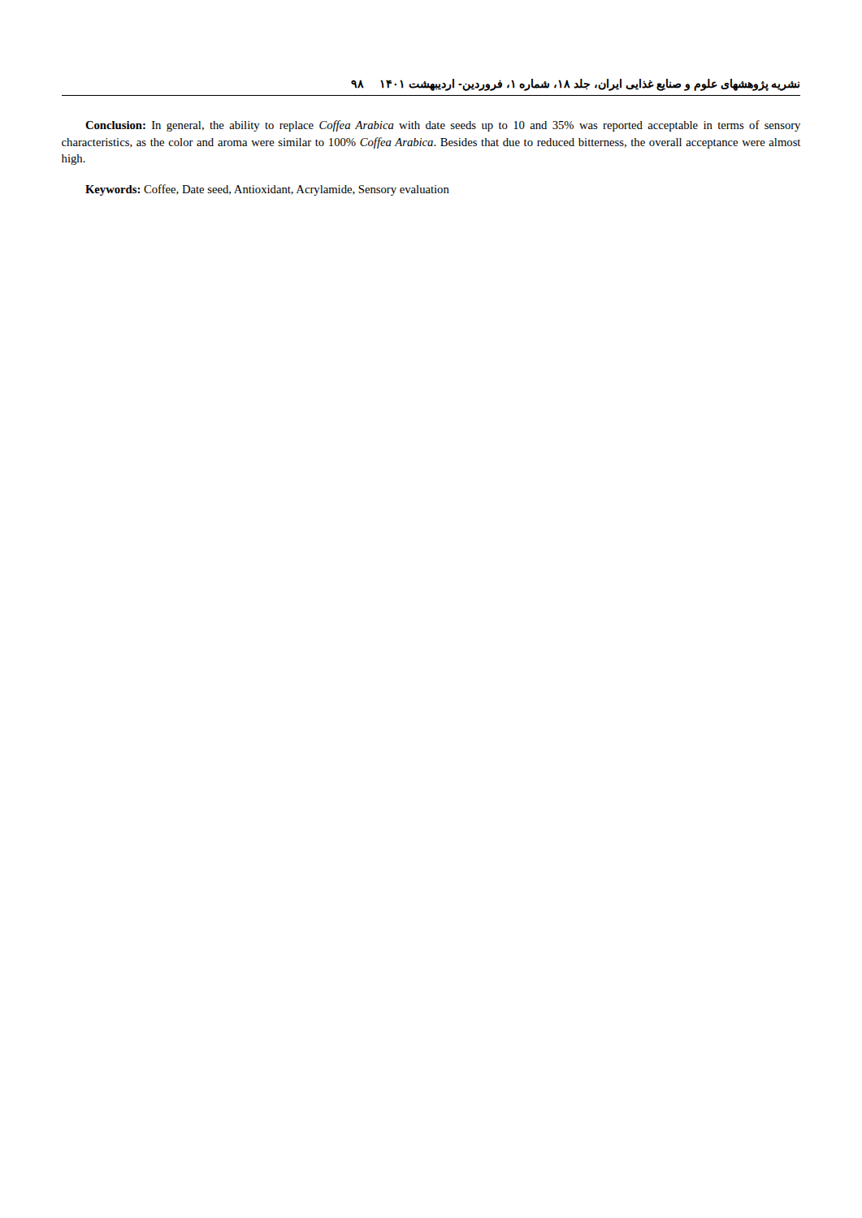نشریه پژوهشهای علوم و صنایع غذایی ایران، جلد ۱۸، شماره ۱، فروردین- اردیبهشت ۱۴۰۱ ۹۸
Conclusion: In general, the ability to replace Coffea Arabica with date seeds up to 10 and 35% was reported acceptable in terms of sensory characteristics, as the color and aroma were similar to 100% Coffea Arabica. Besides that due to reduced bitterness, the overall acceptance were almost high.
Keywords: Coffee, Date seed, Antioxidant, Acrylamide, Sensory evaluation